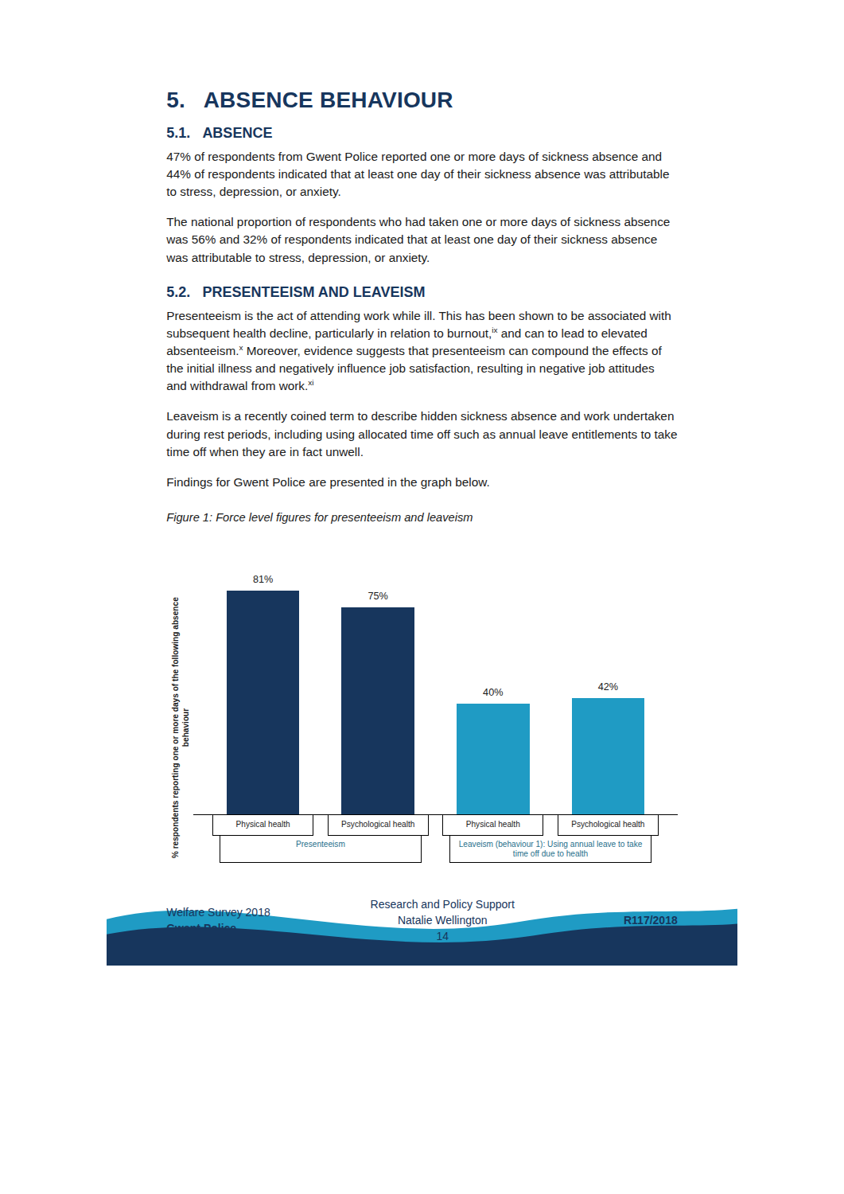5. ABSENCE BEHAVIOUR
5.1. ABSENCE
47% of respondents from Gwent Police reported one or more days of sickness absence and 44% of respondents indicated that at least one day of their sickness absence was attributable to stress, depression, or anxiety.
The national proportion of respondents who had taken one or more days of sickness absence was 56% and 32% of respondents indicated that at least one day of their sickness absence was attributable to stress, depression, or anxiety.
5.2. PRESENTEEISM AND LEAVEISM
Presenteeism is the act of attending work while ill. This has been shown to be associated with subsequent health decline, particularly in relation to burnout,ix and can to lead to elevated absenteeism.x Moreover, evidence suggests that presenteeism can compound the effects of the initial illness and negatively influence job satisfaction, resulting in negative job attitudes and withdrawal from work.xi
Leaveism is a recently coined term to describe hidden sickness absence and work undertaken during rest periods, including using allocated time off such as annual leave entitlements to take time off when they are in fact unwell.
Findings for Gwent Police are presented in the graph below.
Figure 1: Force level figures for presenteeism and leaveism
% respondents reporting one or more days of the following absence behaviour
81%
75%
40%
42%
Physical health
Psychological health
Physical health
Psychological health
Presenteeism
Leaveism (behaviour 1): Using annual leave to take time off due to health
Welfare Survey 2018
Gwent Police
Research and Policy Support
Natalie Wellington
14
R117/2018